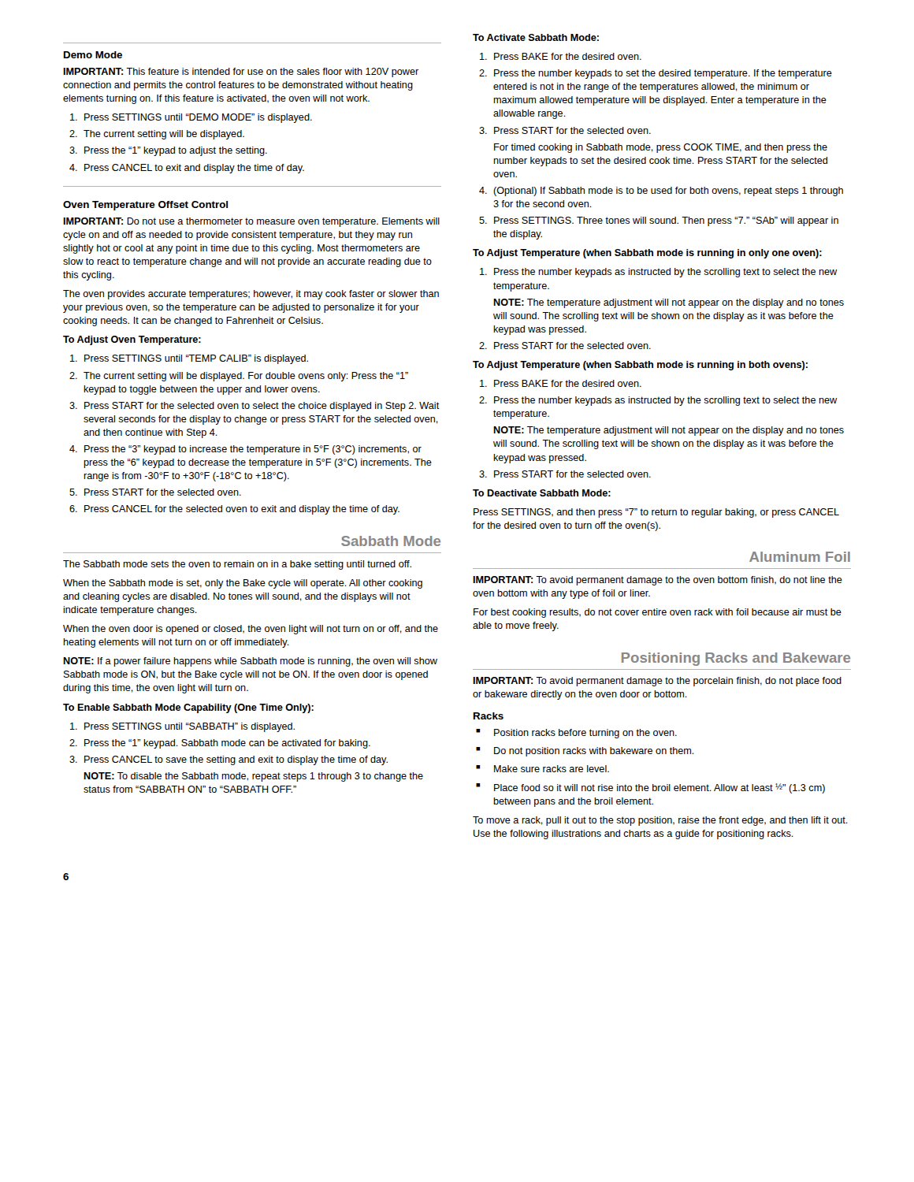Demo Mode
IMPORTANT: This feature is intended for use on the sales floor with 120V power connection and permits the control features to be demonstrated without heating elements turning on. If this feature is activated, the oven will not work.
Press SETTINGS until “DEMO MODE” is displayed.
The current setting will be displayed.
Press the “1” keypad to adjust the setting.
Press CANCEL to exit and display the time of day.
Oven Temperature Offset Control
IMPORTANT: Do not use a thermometer to measure oven temperature. Elements will cycle on and off as needed to provide consistent temperature, but they may run slightly hot or cool at any point in time due to this cycling. Most thermometers are slow to react to temperature change and will not provide an accurate reading due to this cycling.
The oven provides accurate temperatures; however, it may cook faster or slower than your previous oven, so the temperature can be adjusted to personalize it for your cooking needs. It can be changed to Fahrenheit or Celsius.
To Adjust Oven Temperature:
Press SETTINGS until “TEMP CALIB” is displayed.
The current setting will be displayed. For double ovens only: Press the “1” keypad to toggle between the upper and lower ovens.
Press START for the selected oven to select the choice displayed in Step 2. Wait several seconds for the display to change or press START for the selected oven, and then continue with Step 4.
Press the “3” keypad to increase the temperature in 5°F (3°C) increments, or press the “6” keypad to decrease the temperature in 5°F (3°C) increments. The range is from -30°F to +30°F (-18°C to +18°C).
Press START for the selected oven.
Press CANCEL for the selected oven to exit and display the time of day.
Sabbath Mode
The Sabbath mode sets the oven to remain on in a bake setting until turned off.
When the Sabbath mode is set, only the Bake cycle will operate. All other cooking and cleaning cycles are disabled. No tones will sound, and the displays will not indicate temperature changes.
When the oven door is opened or closed, the oven light will not turn on or off, and the heating elements will not turn on or off immediately.
NOTE: If a power failure happens while Sabbath mode is running, the oven will show Sabbath mode is ON, but the Bake cycle will not be ON. If the oven door is opened during this time, the oven light will turn on.
To Enable Sabbath Mode Capability (One Time Only):
Press SETTINGS until “SABBATH” is displayed.
Press the “1” keypad. Sabbath mode can be activated for baking.
Press CANCEL to save the setting and exit to display the time of day.
NOTE: To disable the Sabbath mode, repeat steps 1 through 3 to change the status from “SABBATH ON” to “SABBATH OFF.”
To Activate Sabbath Mode:
Press BAKE for the desired oven.
Press the number keypads to set the desired temperature. If the temperature entered is not in the range of the temperatures allowed, the minimum or maximum allowed temperature will be displayed. Enter a temperature in the allowable range.
Press START for the selected oven.
For timed cooking in Sabbath mode, press COOK TIME, and then press the number keypads to set the desired cook time. Press START for the selected oven.
(Optional) If Sabbath mode is to be used for both ovens, repeat steps 1 through 3 for the second oven.
Press SETTINGS. Three tones will sound. Then press “7.” “SAb” will appear in the display.
To Adjust Temperature (when Sabbath mode is running in only one oven):
Press the number keypads as instructed by the scrolling text to select the new temperature.
NOTE: The temperature adjustment will not appear on the display and no tones will sound. The scrolling text will be shown on the display as it was before the keypad was pressed.
Press START for the selected oven.
To Adjust Temperature (when Sabbath mode is running in both ovens):
Press BAKE for the desired oven.
Press the number keypads as instructed by the scrolling text to select the new temperature.
NOTE: The temperature adjustment will not appear on the display and no tones will sound. The scrolling text will be shown on the display as it was before the keypad was pressed.
Press START for the selected oven.
To Deactivate Sabbath Mode:
Press SETTINGS, and then press “7” to return to regular baking, or press CANCEL for the desired oven to turn off the oven(s).
Aluminum Foil
IMPORTANT: To avoid permanent damage to the oven bottom finish, do not line the oven bottom with any type of foil or liner.
For best cooking results, do not cover entire oven rack with foil because air must be able to move freely.
Positioning Racks and Bakeware
IMPORTANT: To avoid permanent damage to the porcelain finish, do not place food or bakeware directly on the oven door or bottom.
Racks
Position racks before turning on the oven.
Do not position racks with bakeware on them.
Make sure racks are level.
Place food so it will not rise into the broil element. Allow at least ½" (1.3 cm) between pans and the broil element.
To move a rack, pull it out to the stop position, raise the front edge, and then lift it out. Use the following illustrations and charts as a guide for positioning racks.
6